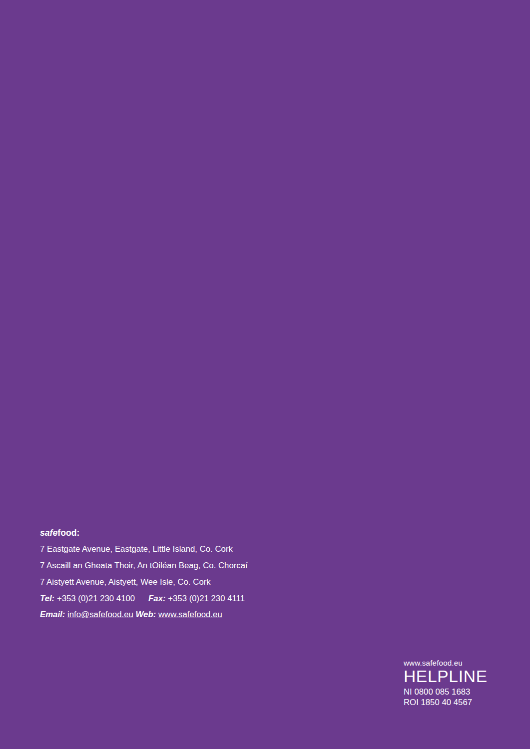safefood:
7 Eastgate Avenue, Eastgate, Little Island, Co. Cork
7 Ascaill an Gheata Thoir, An tOiléan Beag, Co. Chorcaí
7 Aistyett Avenue, Aistyett, Wee Isle, Co. Cork
Tel: +353 (0)21 230 4100 Fax: +353 (0)21 230 4111
Email: info@safefood.eu Web: www.safefood.eu
www.safefood.eu
HELPLINE
NI 0800 085 1683
ROI 1850 40 4567